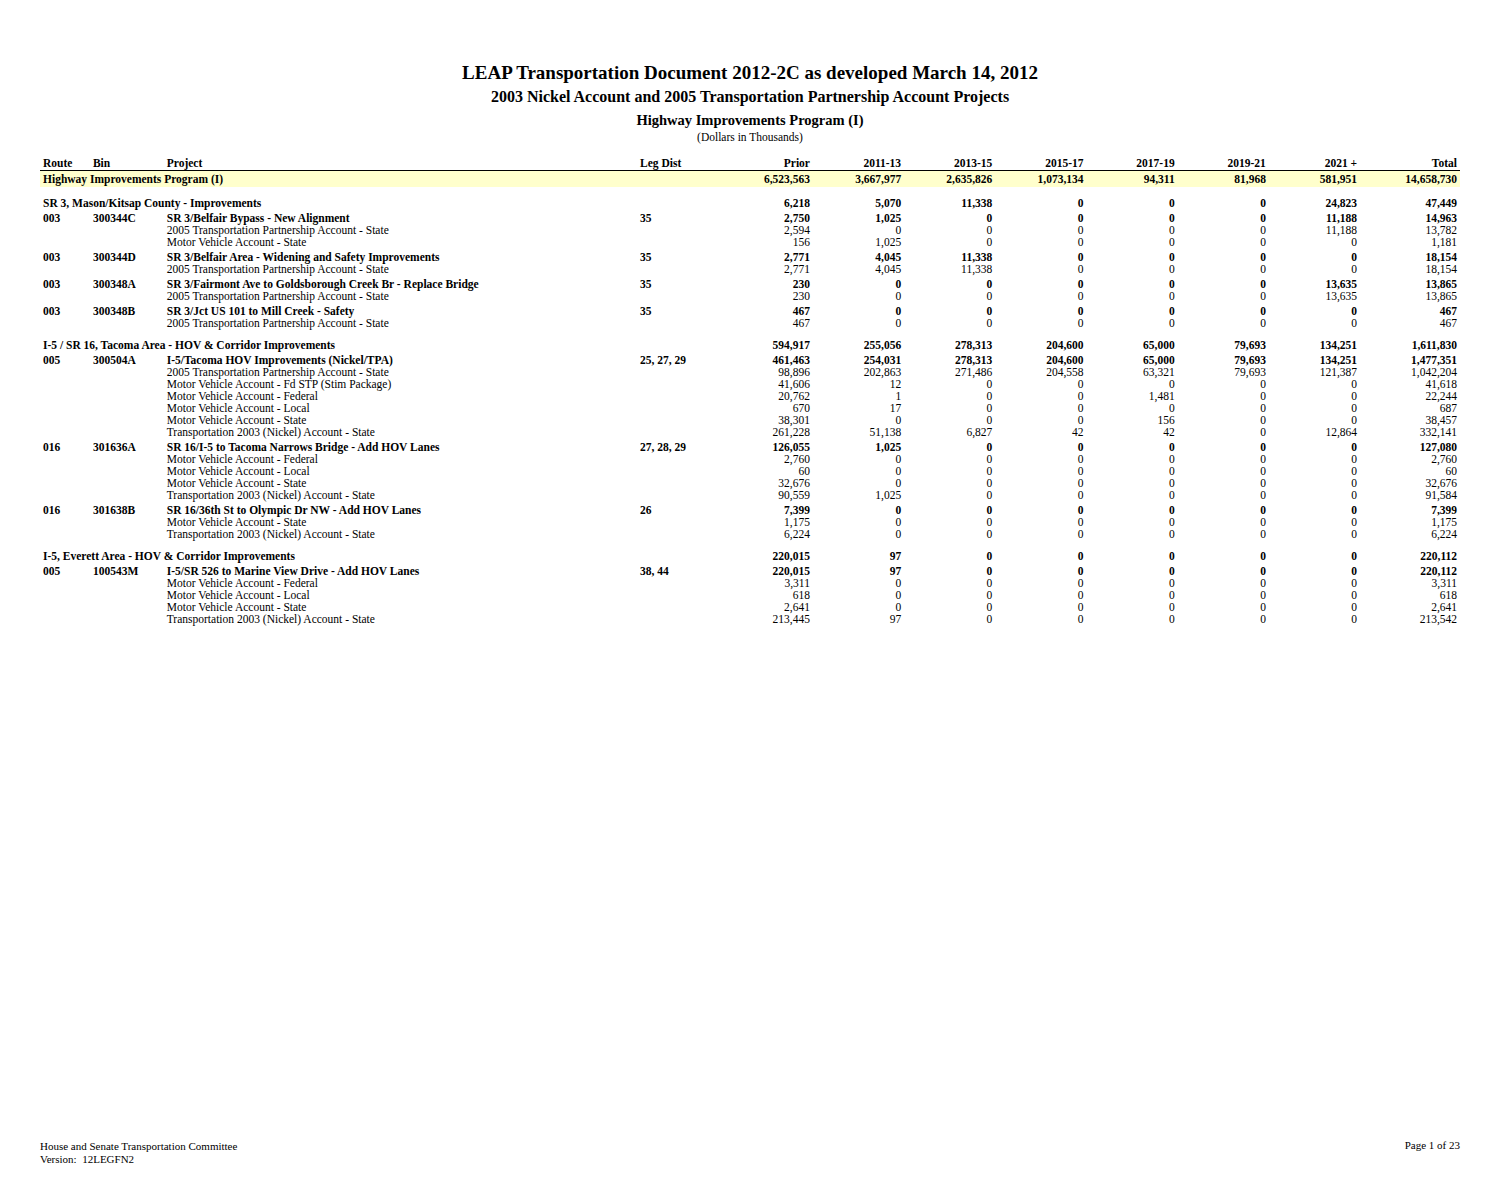LEAP Transportation Document 2012-2C as developed March 14, 2012
2003 Nickel Account and 2005 Transportation Partnership Account Projects
Highway Improvements Program (I)
(Dollars in Thousands)
| Route | Bin | Project | Leg Dist | Prior | 2011-13 | 2013-15 | 2015-17 | 2017-19 | 2019-21 | 2021 + | Total |
| --- | --- | --- | --- | --- | --- | --- | --- | --- | --- | --- | --- |
| Highway Improvements Program (I) | 6,523,563 | 3,667,977 | 2,635,826 | 1,073,134 | 94,311 | 81,968 | 581,951 | 14,658,730 |
| SR 3, Mason/Kitsap County - Improvements | 6,218 | 5,070 | 11,338 | 0 | 0 | 0 | 24,823 | 47,449 |
| 003 | 300344C | SR 3/Belfair Bypass - New Alignment | 35 | 2,750 | 1,025 | 0 | 0 | 0 | 0 | 11,188 | 14,963 |
| | | 2005 Transportation Partnership Account - State | | 2,594 | 0 | 0 | 0 | 0 | 0 | 11,188 | 13,782 |
| | | Motor Vehicle Account - State | | 156 | 1,025 | 0 | 0 | 0 | 0 | 0 | 1,181 |
| 003 | 300344D | SR 3/Belfair Area - Widening and Safety Improvements | 35 | 2,771 | 4,045 | 11,338 | 0 | 0 | 0 | 0 | 18,154 |
| | | 2005 Transportation Partnership Account - State | | 2,771 | 4,045 | 11,338 | 0 | 0 | 0 | 0 | 18,154 |
| 003 | 300348A | SR 3/Fairmont Ave to Goldsborough Creek Br - Replace Bridge | 35 | 230 | 0 | 0 | 0 | 0 | 0 | 13,635 | 13,865 |
| | | 2005 Transportation Partnership Account - State | | 230 | 0 | 0 | 0 | 0 | 0 | 13,635 | 13,865 |
| 003 | 300348B | SR 3/Jct US 101 to Mill Creek - Safety | 35 | 467 | 0 | 0 | 0 | 0 | 0 | 0 | 467 |
| | | 2005 Transportation Partnership Account - State | | 467 | 0 | 0 | 0 | 0 | 0 | 0 | 467 |
| I-5 / SR 16, Tacoma Area - HOV & Corridor Improvements | 594,917 | 255,056 | 278,313 | 204,600 | 65,000 | 79,693 | 134,251 | 1,611,830 |
| 005 | 300504A | I-5/Tacoma HOV Improvements (Nickel/TPA) | 25, 27, 29 | 461,463 | 254,031 | 278,313 | 204,600 | 65,000 | 79,693 | 134,251 | 1,477,351 |
| | | 2005 Transportation Partnership Account - State | | 98,896 | 202,863 | 271,486 | 204,558 | 63,321 | 79,693 | 121,387 | 1,042,204 |
| | | Motor Vehicle Account - Fd STP (Stim Package) | | 41,606 | 12 | 0 | 0 | 0 | 0 | 0 | 41,618 |
| | | Motor Vehicle Account - Federal | | 20,762 | 1 | 0 | 0 | 1,481 | 0 | 0 | 22,244 |
| | | Motor Vehicle Account - Local | | 670 | 17 | 0 | 0 | 0 | 0 | 0 | 687 |
| | | Motor Vehicle Account - State | | 38,301 | 0 | 0 | 0 | 156 | 0 | 0 | 38,457 |
| | | Transportation 2003 (Nickel) Account - State | | 261,228 | 51,138 | 6,827 | 42 | 42 | 0 | 12,864 | 332,141 |
| 016 | 301636A | SR 16/I-5 to Tacoma Narrows Bridge - Add HOV Lanes | 27, 28, 29 | 126,055 | 1,025 | 0 | 0 | 0 | 0 | 0 | 127,080 |
| | | Motor Vehicle Account - Federal | | 2,760 | 0 | 0 | 0 | 0 | 0 | 0 | 2,760 |
| | | Motor Vehicle Account - Local | | 60 | 0 | 0 | 0 | 0 | 0 | 0 | 60 |
| | | Motor Vehicle Account - State | | 32,676 | 0 | 0 | 0 | 0 | 0 | 0 | 32,676 |
| | | Transportation 2003 (Nickel) Account - State | | 90,559 | 1,025 | 0 | 0 | 0 | 0 | 0 | 91,584 |
| 016 | 301638B | SR 16/36th St to Olympic Dr NW - Add HOV Lanes | 26 | 7,399 | 0 | 0 | 0 | 0 | 0 | 0 | 7,399 |
| | | Motor Vehicle Account - State | | 1,175 | 0 | 0 | 0 | 0 | 0 | 0 | 1,175 |
| | | Transportation 2003 (Nickel) Account - State | | 6,224 | 0 | 0 | 0 | 0 | 0 | 0 | 6,224 |
| I-5, Everett Area - HOV & Corridor Improvements | 220,015 | 97 | 0 | 0 | 0 | 0 | 0 | 220,112 |
| 005 | 100543M | I-5/SR 526 to Marine View Drive - Add HOV Lanes | 38, 44 | 220,015 | 97 | 0 | 0 | 0 | 0 | 0 | 220,112 |
| | | Motor Vehicle Account - Federal | | 3,311 | 0 | 0 | 0 | 0 | 0 | 0 | 3,311 |
| | | Motor Vehicle Account - Local | | 618 | 0 | 0 | 0 | 0 | 0 | 0 | 618 |
| | | Motor Vehicle Account - State | | 2,641 | 0 | 0 | 0 | 0 | 0 | 0 | 2,641 |
| | | Transportation 2003 (Nickel) Account - State | | 213,445 | 97 | 0 | 0 | 0 | 0 | 0 | 213,542 |
House and Senate Transportation Committee
Version: 12LEGFN2
Page 1 of 23